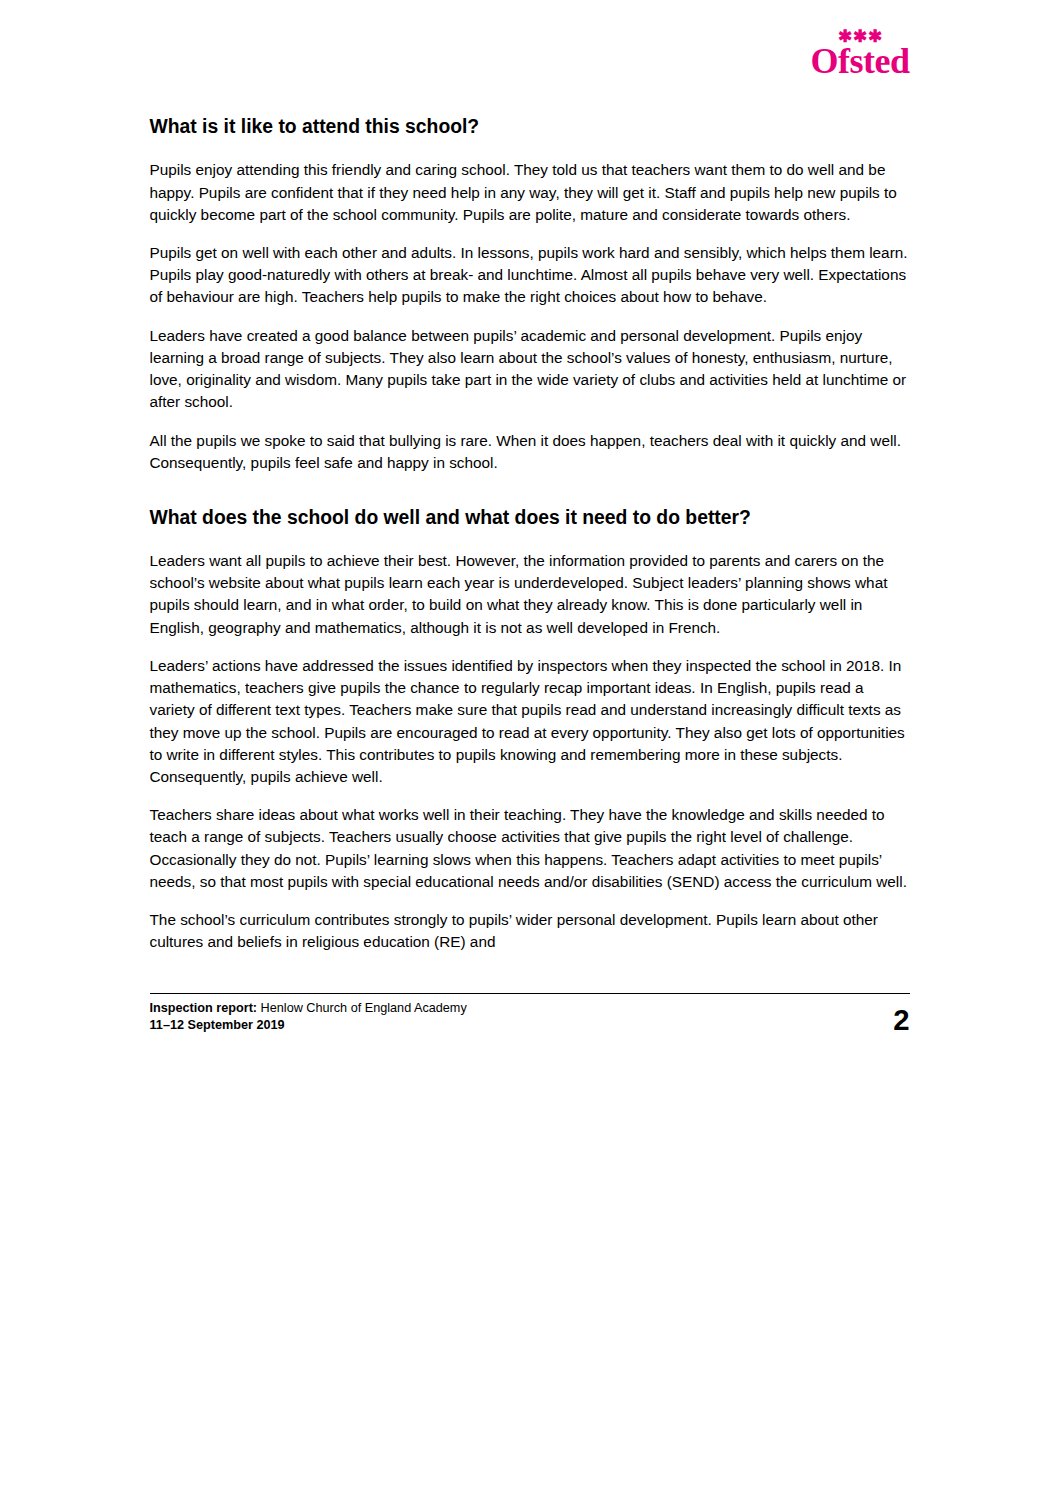✱✱✱ Ofsted
What is it like to attend this school?
Pupils enjoy attending this friendly and caring school. They told us that teachers want them to do well and be happy. Pupils are confident that if they need help in any way, they will get it. Staff and pupils help new pupils to quickly become part of the school community. Pupils are polite, mature and considerate towards others.
Pupils get on well with each other and adults. In lessons, pupils work hard and sensibly, which helps them learn. Pupils play good-naturedly with others at break- and lunchtime. Almost all pupils behave very well. Expectations of behaviour are high. Teachers help pupils to make the right choices about how to behave.
Leaders have created a good balance between pupils’ academic and personal development. Pupils enjoy learning a broad range of subjects. They also learn about the school’s values of honesty, enthusiasm, nurture, love, originality and wisdom. Many pupils take part in the wide variety of clubs and activities held at lunchtime or after school.
All the pupils we spoke to said that bullying is rare. When it does happen, teachers deal with it quickly and well. Consequently, pupils feel safe and happy in school.
What does the school do well and what does it need to do better?
Leaders want all pupils to achieve their best. However, the information provided to parents and carers on the school’s website about what pupils learn each year is underdeveloped. Subject leaders’ planning shows what pupils should learn, and in what order, to build on what they already know. This is done particularly well in English, geography and mathematics, although it is not as well developed in French.
Leaders’ actions have addressed the issues identified by inspectors when they inspected the school in 2018. In mathematics, teachers give pupils the chance to regularly recap important ideas. In English, pupils read a variety of different text types. Teachers make sure that pupils read and understand increasingly difficult texts as they move up the school. Pupils are encouraged to read at every opportunity. They also get lots of opportunities to write in different styles. This contributes to pupils knowing and remembering more in these subjects. Consequently, pupils achieve well.
Teachers share ideas about what works well in their teaching. They have the knowledge and skills needed to teach a range of subjects. Teachers usually choose activities that give pupils the right level of challenge. Occasionally they do not. Pupils’ learning slows when this happens. Teachers adapt activities to meet pupils’ needs, so that most pupils with special educational needs and/or disabilities (SEND) access the curriculum well.
The school’s curriculum contributes strongly to pupils’ wider personal development. Pupils learn about other cultures and beliefs in religious education (RE) and
Inspection report: Henlow Church of England Academy
11–12 September 2019
2